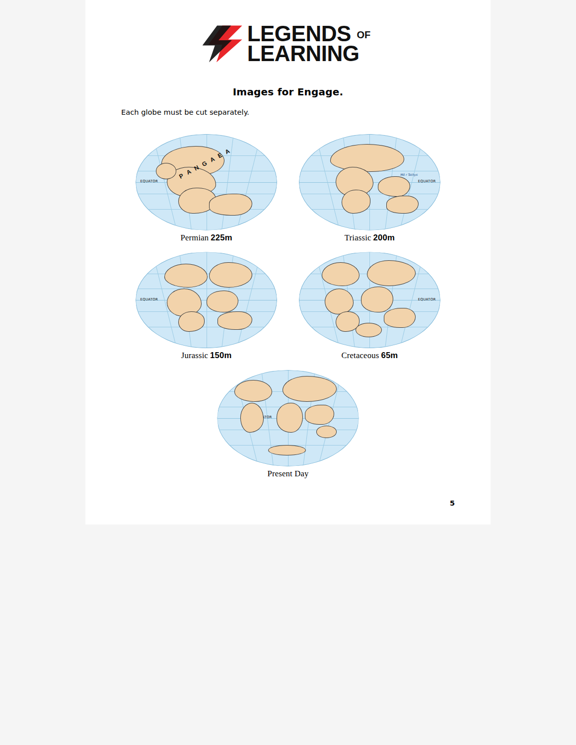Legends of Learning
Images for Engage.
Each globe must be cut separately.
EQUATOR
P A N G A E A
Permian 225m
EQUATOR Mō r Tethys
Triassic 200m
EQUATOR
Jurassic 150m
EQUATOR
Cretaceous 65m
EQUATOR
Present Day
5